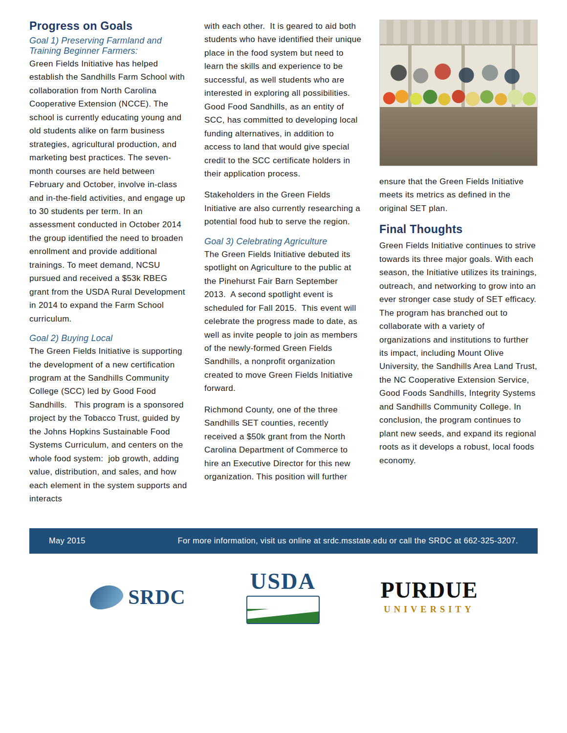Progress on Goals
Goal 1) Preserving Farmland and Training Beginner Farmers:
Green Fields Initiative has helped establish the Sandhills Farm School with collaboration from North Carolina Cooperative Extension (NCCE). The school is currently educating young and old students alike on farm business strategies, agricultural production, and marketing best practices. The seven-month courses are held between February and October, involve in-class and in-the-field activities, and engage up to 30 students per term. In an assessment conducted in October 2014 the group identified the need to broaden enrollment and provide additional trainings. To meet demand, NCSU pursued and received a $53k RBEG grant from the USDA Rural Development in 2014 to expand the Farm School curriculum.
Goal 2) Buying Local
The Green Fields Initiative is supporting the development of a new certification program at the Sandhills Community College (SCC) led by Good Food Sandhills. This program is a sponsored project by the Tobacco Trust, guided by the Johns Hopkins Sustainable Food Systems Curriculum, and centers on the whole food system: job growth, adding value, distribution, and sales, and how each element in the system supports and interacts
with each other. It is geared to aid both students who have identified their unique place in the food system but need to learn the skills and experience to be successful, as well students who are interested in exploring all possibilities. Good Food Sandhills, as an entity of SCC, has committed to developing local funding alternatives, in addition to access to land that would give special credit to the SCC certificate holders in their application process.
Stakeholders in the Green Fields Initiative are also currently researching a potential food hub to serve the region.
Goal 3) Celebrating Agriculture
The Green Fields Initiative debuted its spotlight on Agriculture to the public at the Pinehurst Fair Barn September 2013. A second spotlight event is scheduled for Fall 2015. This event will celebrate the progress made to date, as well as invite people to join as members of the newly-formed Green Fields Sandhills, a nonprofit organization created to move Green Fields Initiative forward.
Richmond County, one of the three Sandhills SET counties, recently received a $50k grant from the North Carolina Department of Commerce to hire an Executive Director for this new organization. This position will further
ensure that the Green Fields Initiative meets its metrics as defined in the original SET plan.
Final Thoughts
Green Fields Initiative continues to strive towards its three major goals. With each season, the Initiative utilizes its trainings, outreach, and networking to grow into an ever stronger case study of SET efficacy. The program has branched out to collaborate with a variety of organizations and institutions to further its impact, including Mount Olive University, the Sandhills Area Land Trust, the NC Cooperative Extension Service, Good Foods Sandhills, Integrity Systems and Sandhills Community College. In conclusion, the program continues to plant new seeds, and expand its regional roots as it develops a robust, local foods economy.
May 2015 For more information, visit us online at srdc.msstate.edu or call the SRDC at 662-325-3207.
SRDC
USDA
PURDUE
UNIVERSITY